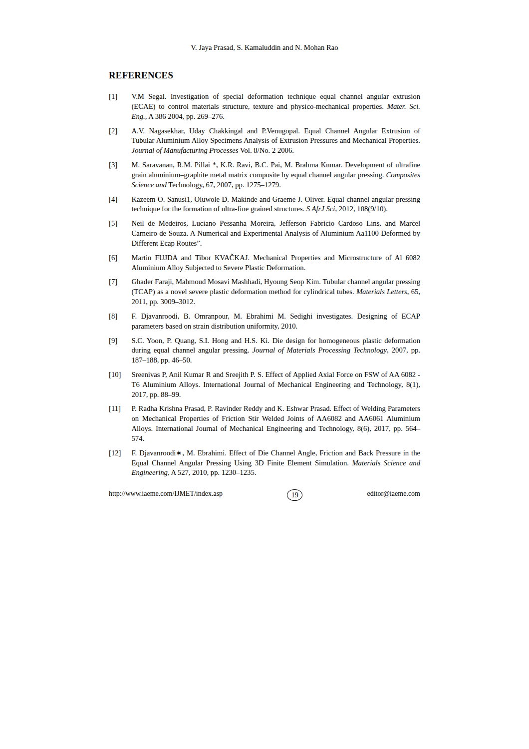V. Jaya Prasad, S. Kamaluddin and N. Mohan Rao
REFERENCES
[1] V.M Segal. Investigation of special deformation technique equal channel angular extrusion (ECAE) to control materials structure, texture and physico-mechanical properties. Mater. Sci. Eng., A 386 2004, pp. 269–276.
[2] A.V. Nagasekhar, Uday Chakkingal and P.Venugopal. Equal Channel Angular Extrusion of Tubular Aluminium Alloy Specimens Analysis of Extrusion Pressures and Mechanical Properties. Journal of Manufacturing Processes Vol. 8/No. 2 2006.
[3] M. Saravanan, R.M. Pillai *, K.R. Ravi, B.C. Pai, M. Brahma Kumar. Development of ultrafine grain aluminium–graphite metal matrix composite by equal channel angular pressing. Composites Science and Technology, 67, 2007, pp. 1275–1279.
[4] Kazeem O. Sanusi1, Oluwole D. Makinde and Graeme J. Oliver. Equal channel angular pressing technique for the formation of ultra-fine grained structures. S AfrJ Sci, 2012, 108(9/10).
[5] Neil de Medeiros, Luciano Pessanha Moreira, Jefferson Fabrício Cardoso Lins, and Marcel Carneiro de Souza. A Numerical and Experimental Analysis of Aluminium Aa1100 Deformed by Different Ecap Routes”.
[6] Martin FUJDA and Tibor KVAČKAJ. Mechanical Properties and Microstructure of Al 6082 Aluminium Alloy Subjected to Severe Plastic Deformation.
[7] Ghader Faraji, Mahmoud Mosavi Mashhadi, Hyoung Seop Kim. Tubular channel angular pressing (TCAP) as a novel severe plastic deformation method for cylindrical tubes. Materials Letters, 65, 2011, pp. 3009–3012.
[8] F. Djavanroodi, B. Omranpour, M. Ebrahimi M. Sedighi investigates. Designing of ECAP parameters based on strain distribution uniformity, 2010.
[9] S.C. Yoon, P. Quang, S.I. Hong and H.S. Ki. Die design for homogeneous plastic deformation during equal channel angular pressing. Journal of Materials Processing Technology, 2007, pp. 187–188, pp. 46–50.
[10] Sreenivas P, Anil Kumar R and Sreejith P. S. Effect of Applied Axial Force on FSW of AA 6082 - T6 Aluminium Alloys. International Journal of Mechanical Engineering and Technology, 8(1), 2017, pp. 88–99.
[11] P. Radha Krishna Prasad, P. Ravinder Reddy and K. Eshwar Prasad. Effect of Welding Parameters on Mechanical Properties of Friction Stir Welded Joints of AA6082 and AA6061 Aluminium Alloys. International Journal of Mechanical Engineering and Technology, 8(6), 2017, pp. 564–574.
[12] F. Djavanroodi∗, M. Ebrahimi. Effect of Die Channel Angle, Friction and Back Pressure in the Equal Channel Angular Pressing Using 3D Finite Element Simulation. Materials Science and Engineering, A 527, 2010, pp. 1230–1235.
http://www.iaeme.com/IJMET/index.asp editor@iaeme.com
19